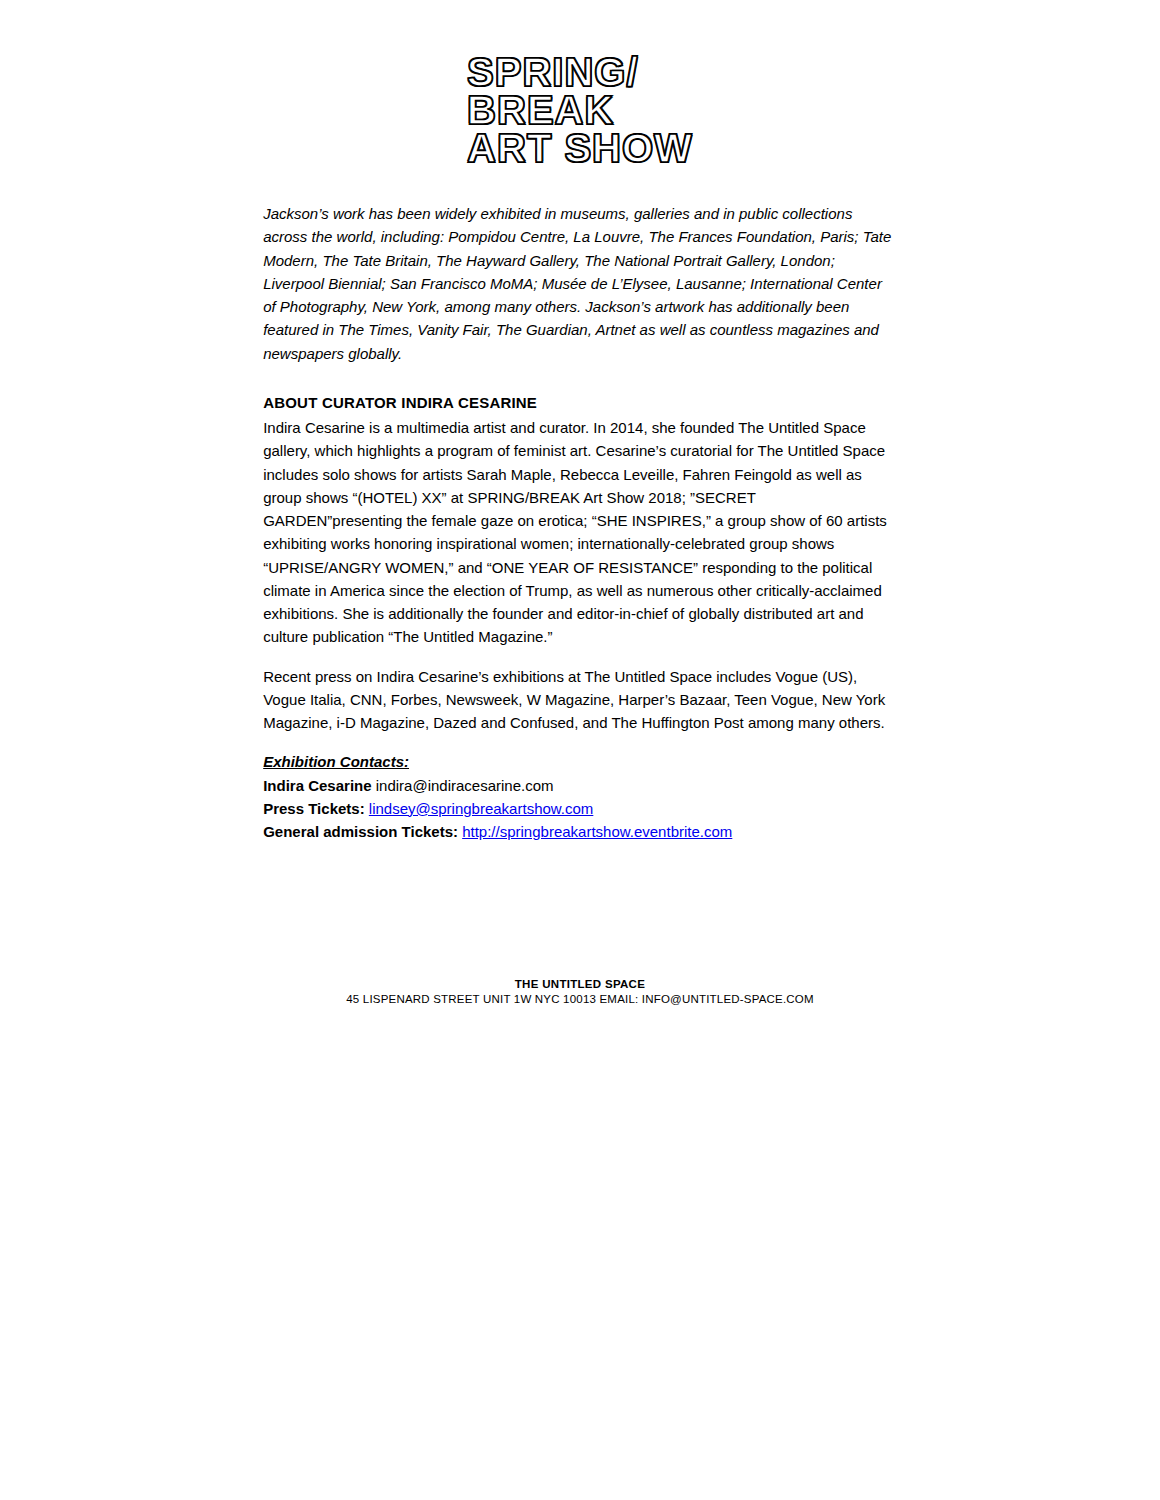SPRING/
BREAK
ART SHOW
Jackson’s work has been widely exhibited in museums, galleries and in public collections across the world, including: Pompidou Centre, La Louvre, The Frances Foundation, Paris; Tate Modern, The Tate Britain, The Hayward Gallery, The National Portrait Gallery, London; Liverpool Biennial; San Francisco MoMA; Musée de L’Elysee, Lausanne; International Center of Photography, New York, among many others. Jackson’s artwork has additionally been featured in The Times, Vanity Fair, The Guardian, Artnet as well as countless magazines and newspapers globally.
ABOUT CURATOR INDIRA CESARINE
Indira Cesarine is a multimedia artist and curator. In 2014, she founded The Untitled Space gallery, which highlights a program of feminist art. Cesarine’s curatorial for The Untitled Space includes solo shows for artists Sarah Maple, Rebecca Leveille, Fahren Feingold as well as group shows “(HOTEL) XX” at SPRING/BREAK Art Show 2018; ”SECRET GARDEN”presenting the female gaze on erotica; “SHE INSPIRES,” a group show of 60 artists exhibiting works honoring inspirational women; internationally-celebrated group shows “UPRISE/ANGRY WOMEN,” and “ONE YEAR OF RESISTANCE” responding to the political climate in America since the election of Trump, as well as numerous other critically-acclaimed exhibitions. She is additionally the founder and editor-in-chief of globally distributed art and culture publication “The Untitled Magazine.”
Recent press on Indira Cesarine’s exhibitions at The Untitled Space includes Vogue (US), Vogue Italia, CNN, Forbes, Newsweek, W Magazine, Harper’s Bazaar, Teen Vogue, New York Magazine, i-D Magazine, Dazed and Confused, and The Huffington Post among many others.
Exhibition Contacts:
Indira Cesarine indira@indiracesarine.com
Press Tickets: lindsey@springbreakartshow.com
General admission Tickets: http://springbreakartshow.eventbrite.com
THE UNTITLED SPACE
45 LISPENARD STREET UNIT 1W NYC 10013 EMAIL: INFO@UNTITLED-SPACE.COM